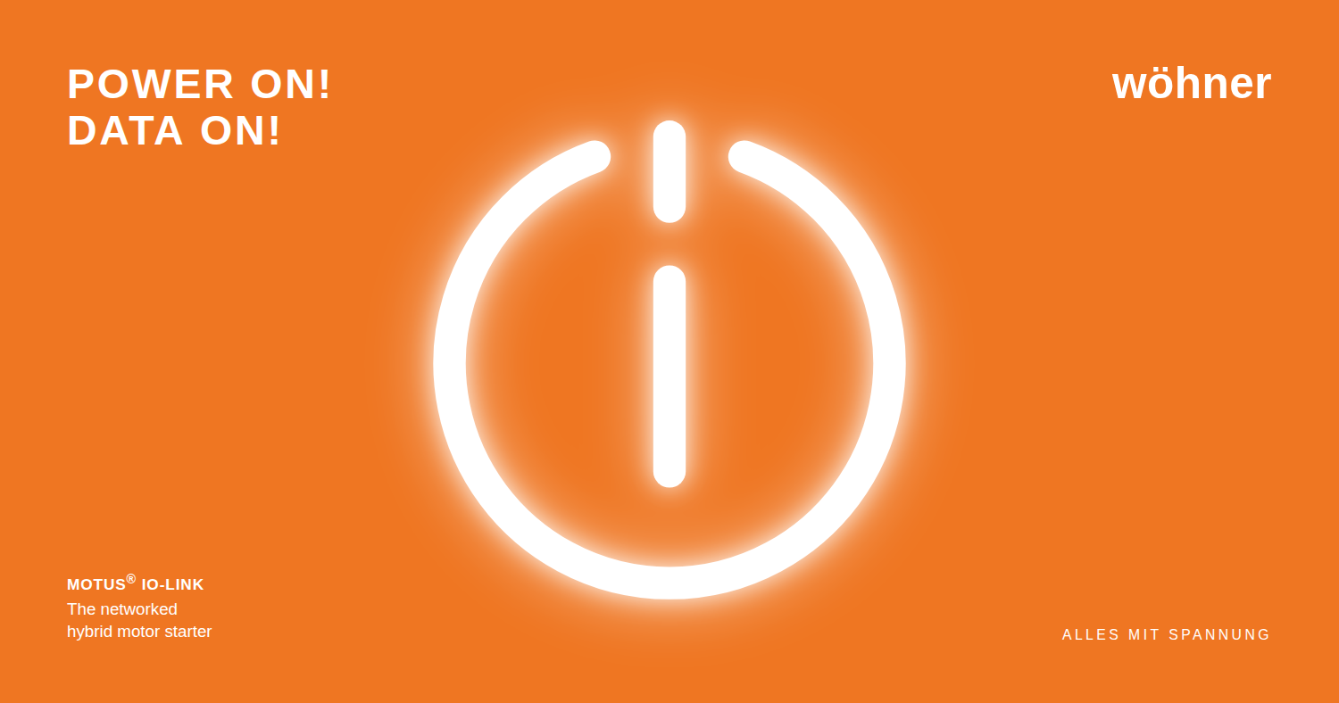Power On!
Data On!
wöhner
MOTUS® IO-LINK
The networked
hybrid motor starter
Alles mit Spannung